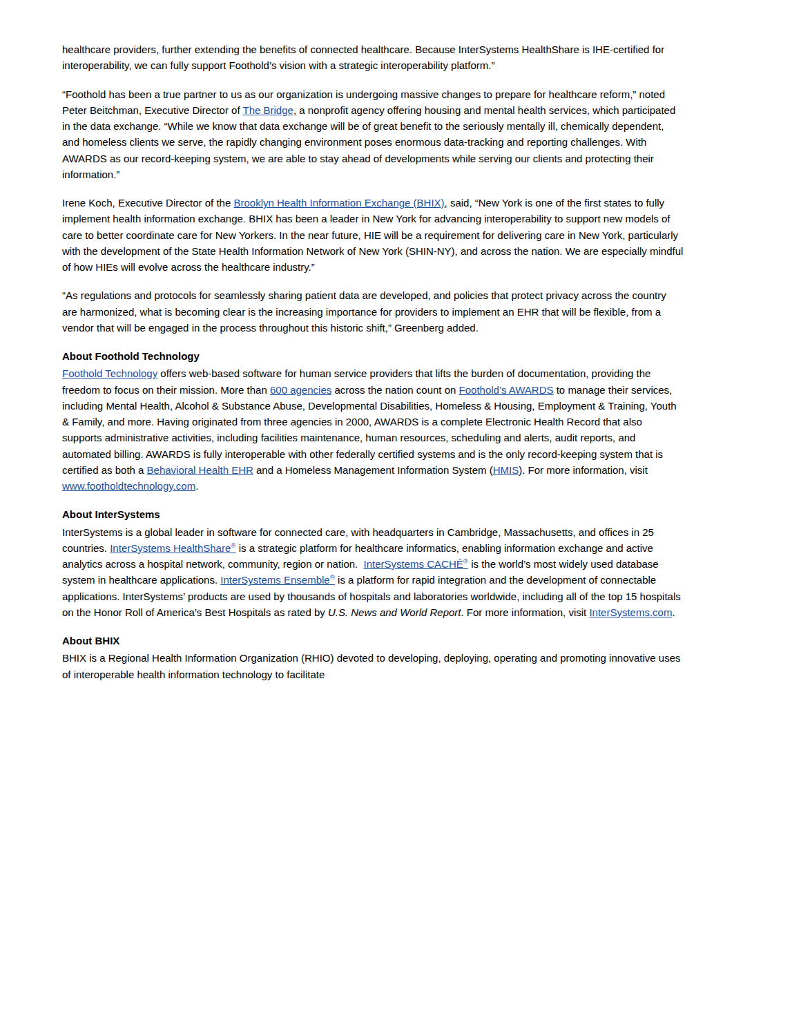healthcare providers, further extending the benefits of connected healthcare. Because InterSystems HealthShare is IHE-certified for interoperability, we can fully support Foothold’s vision with a strategic interoperability platform.”
“Foothold has been a true partner to us as our organization is undergoing massive changes to prepare for healthcare reform,” noted Peter Beitchman, Executive Director of The Bridge, a nonprofit agency offering housing and mental health services, which participated in the data exchange. “While we know that data exchange will be of great benefit to the seriously mentally ill, chemically dependent, and homeless clients we serve, the rapidly changing environment poses enormous data-tracking and reporting challenges. With AWARDS as our record-keeping system, we are able to stay ahead of developments while serving our clients and protecting their information.”
Irene Koch, Executive Director of the Brooklyn Health Information Exchange (BHIX), said, “New York is one of the first states to fully implement health information exchange. BHIX has been a leader in New York for advancing interoperability to support new models of care to better coordinate care for New Yorkers. In the near future, HIE will be a requirement for delivering care in New York, particularly with the development of the State Health Information Network of New York (SHIN-NY), and across the nation. We are especially mindful of how HIEs will evolve across the healthcare industry.”
“As regulations and protocols for seamlessly sharing patient data are developed, and policies that protect privacy across the country are harmonized, what is becoming clear is the increasing importance for providers to implement an EHR that will be flexible, from a vendor that will be engaged in the process throughout this historic shift,” Greenberg added.
About Foothold Technology
Foothold Technology offers web-based software for human service providers that lifts the burden of documentation, providing the freedom to focus on their mission. More than 600 agencies across the nation count on Foothold’s AWARDS to manage their services, including Mental Health, Alcohol & Substance Abuse, Developmental Disabilities, Homeless & Housing, Employment & Training, Youth & Family, and more. Having originated from three agencies in 2000, AWARDS is a complete Electronic Health Record that also supports administrative activities, including facilities maintenance, human resources, scheduling and alerts, audit reports, and automated billing. AWARDS is fully interoperable with other federally certified systems and is the only record-keeping system that is certified as both a Behavioral Health EHR and a Homeless Management Information System (HMIS). For more information, visit www.footholdtechnology.com.
About InterSystems
InterSystems is a global leader in software for connected care, with headquarters in Cambridge, Massachusetts, and offices in 25 countries. InterSystems HealthShare® is a strategic platform for healthcare informatics, enabling information exchange and active analytics across a hospital network, community, region or nation. InterSystems CACHÉ® is the world’s most widely used database system in healthcare applications. InterSystems Ensemble® is a platform for rapid integration and the development of connectable applications. InterSystems’ products are used by thousands of hospitals and laboratories worldwide, including all of the top 15 hospitals on the Honor Roll of America’s Best Hospitals as rated by U.S. News and World Report. For more information, visit InterSystems.com.
About BHIX
BHIX is a Regional Health Information Organization (RHIO) devoted to developing, deploying, operating and promoting innovative uses of interoperable health information technology to facilitate